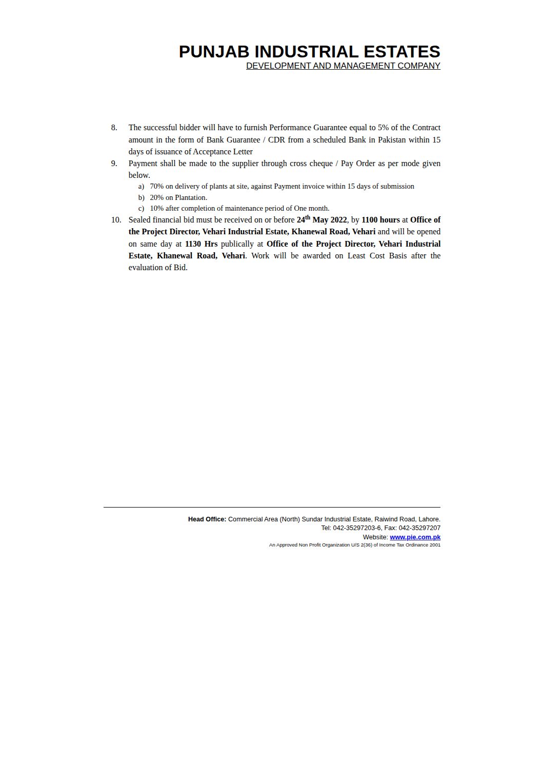PUNJAB INDUSTRIAL ESTATES
DEVELOPMENT AND MANAGEMENT COMPANY
8. The successful bidder will have to furnish Performance Guarantee equal to 5% of the Contract amount in the form of Bank Guarantee / CDR from a scheduled Bank in Pakistan within 15 days of issuance of Acceptance Letter
9. Payment shall be made to the supplier through cross cheque / Pay Order as per mode given below.
a) 70% on delivery of plants at site, against Payment invoice within 15 days of submission
b) 20% on Plantation.
c) 10% after completion of maintenance period of One month.
10. Sealed financial bid must be received on or before 24th May 2022, by 1100 hours at Office of the Project Director, Vehari Industrial Estate, Khanewal Road, Vehari and will be opened on same day at 1130 Hrs publically at Office of the Project Director, Vehari Industrial Estate, Khanewal Road, Vehari. Work will be awarded on Least Cost Basis after the evaluation of Bid.
Head Office: Commercial Area (North) Sundar Industrial Estate, Raiwind Road, Lahore.
Tel: 042-35297203-6, Fax: 042-35297207
Website: www.pie.com.pk
An Approved Non Profit Organization U/S 2(36) of Income Tax Ordinance 2001